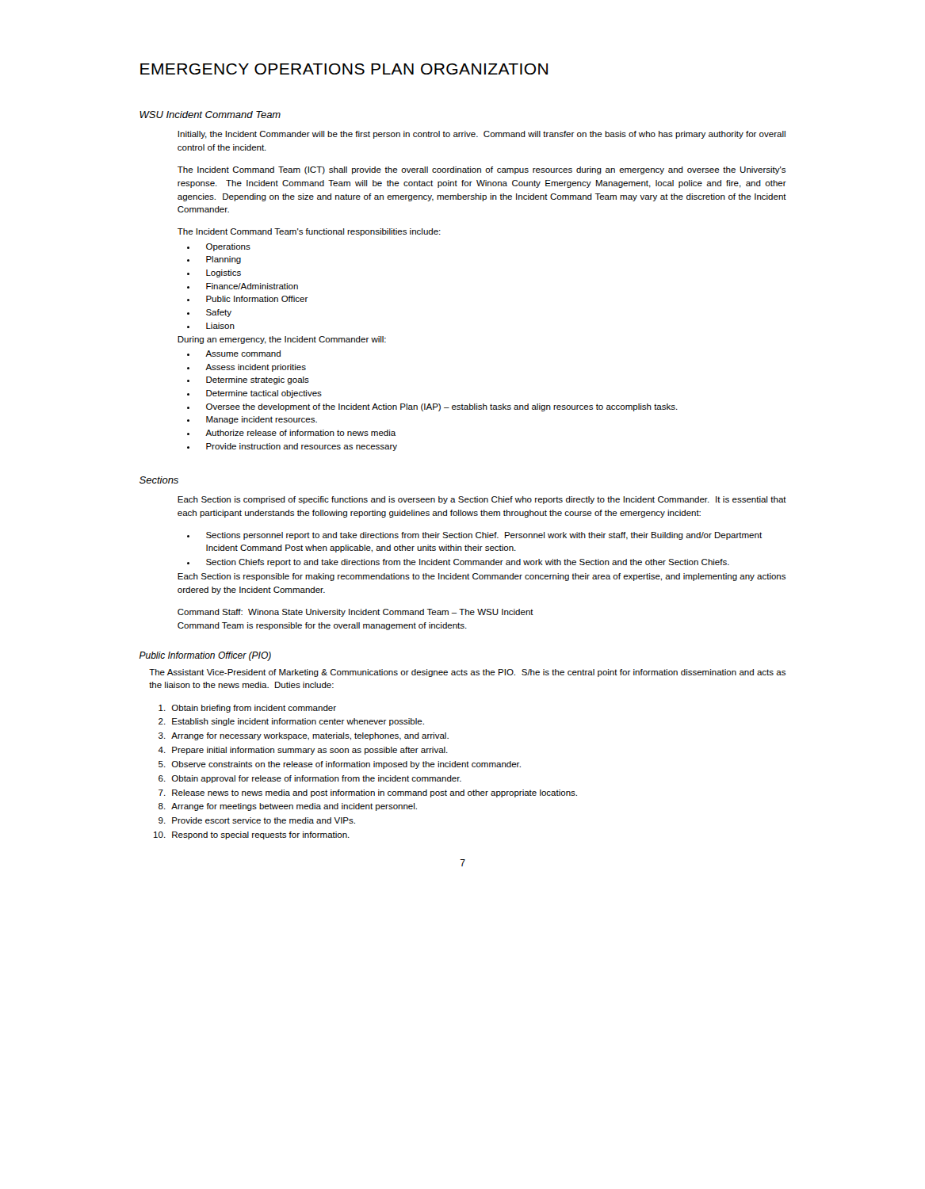EMERGENCY OPERATIONS PLAN ORGANIZATION
WSU Incident Command Team
Initially, the Incident Commander will be the first person in control to arrive. Command will transfer on the basis of who has primary authority for overall control of the incident.
The Incident Command Team (ICT) shall provide the overall coordination of campus resources during an emergency and oversee the University's response. The Incident Command Team will be the contact point for Winona County Emergency Management, local police and fire, and other agencies. Depending on the size and nature of an emergency, membership in the Incident Command Team may vary at the discretion of the Incident Commander.
The Incident Command Team's functional responsibilities include:
Operations
Planning
Logistics
Finance/Administration
Public Information Officer
Safety
Liaison
During an emergency, the Incident Commander will:
Assume command
Assess incident priorities
Determine strategic goals
Determine tactical objectives
Oversee the development of the Incident Action Plan (IAP) – establish tasks and align resources to accomplish tasks.
Manage incident resources.
Authorize release of information to news media
Provide instruction and resources as necessary
Sections
Each Section is comprised of specific functions and is overseen by a Section Chief who reports directly to the Incident Commander. It is essential that each participant understands the following reporting guidelines and follows them throughout the course of the emergency incident:
Sections personnel report to and take directions from their Section Chief. Personnel work with their staff, their Building and/or Department Incident Command Post when applicable, and other units within their section.
Section Chiefs report to and take directions from the Incident Commander and work with the Section and the other Section Chiefs.
Each Section is responsible for making recommendations to the Incident Commander concerning their area of expertise, and implementing any actions ordered by the Incident Commander.
Command Staff: Winona State University Incident Command Team – The WSU Incident
Command Team is responsible for the overall management of incidents.
Public Information Officer (PIO)
The Assistant Vice-President of Marketing & Communications or designee acts as the PIO. S/he is the central point for information dissemination and acts as the liaison to the news media. Duties include:
Obtain briefing from incident commander
Establish single incident information center whenever possible.
Arrange for necessary workspace, materials, telephones, and arrival.
Prepare initial information summary as soon as possible after arrival.
Observe constraints on the release of information imposed by the incident commander.
Obtain approval for release of information from the incident commander.
Release news to news media and post information in command post and other appropriate locations.
Arrange for meetings between media and incident personnel.
Provide escort service to the media and VIPs.
Respond to special requests for information.
7